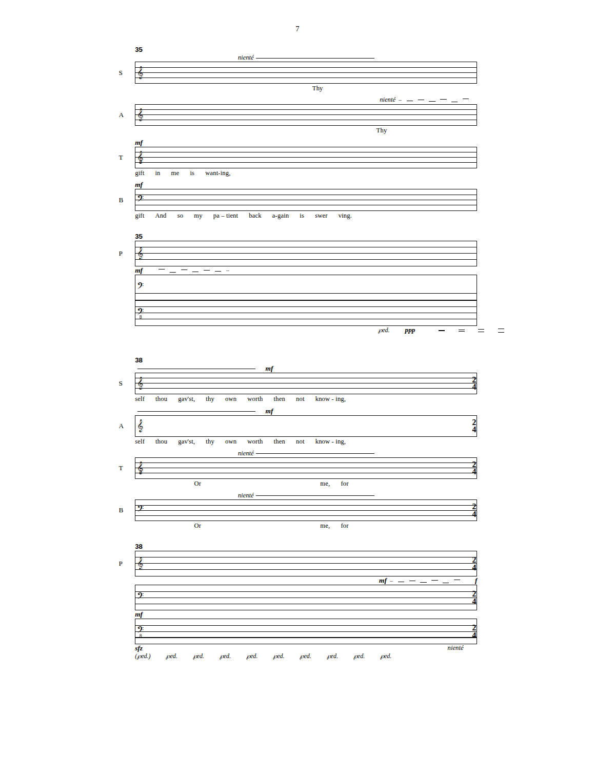7
35
nienté
S
𝄞
Thy
nienté
A
𝄞
Thy
mf
T
𝄞
gift in me is want-ing,
mf
B
𝄢
gift And so my pa – tient back a-gain is swer ving.
35
P
𝄞
mf
𝄢
𝄢
℘ed. ppp
38
mf
S
𝄞 24
self thou gav'st, thy own worth then not know - ing,
mf
A
𝄞 24
self thou gav'st, thy own worth then not know - ing,
nienté
T
𝄞 24
Or me, for
nienté
B
𝄢 24
Or me, for
38
P
𝄞 24
mf f
𝄢 24
mf
𝄢 24
sfz nienté
(℘ed.) ℘ed. ℘ed. ℘ed. ℘ed. ℘ed. ℘ed. ℘ed. ℘ed. ℘ed.